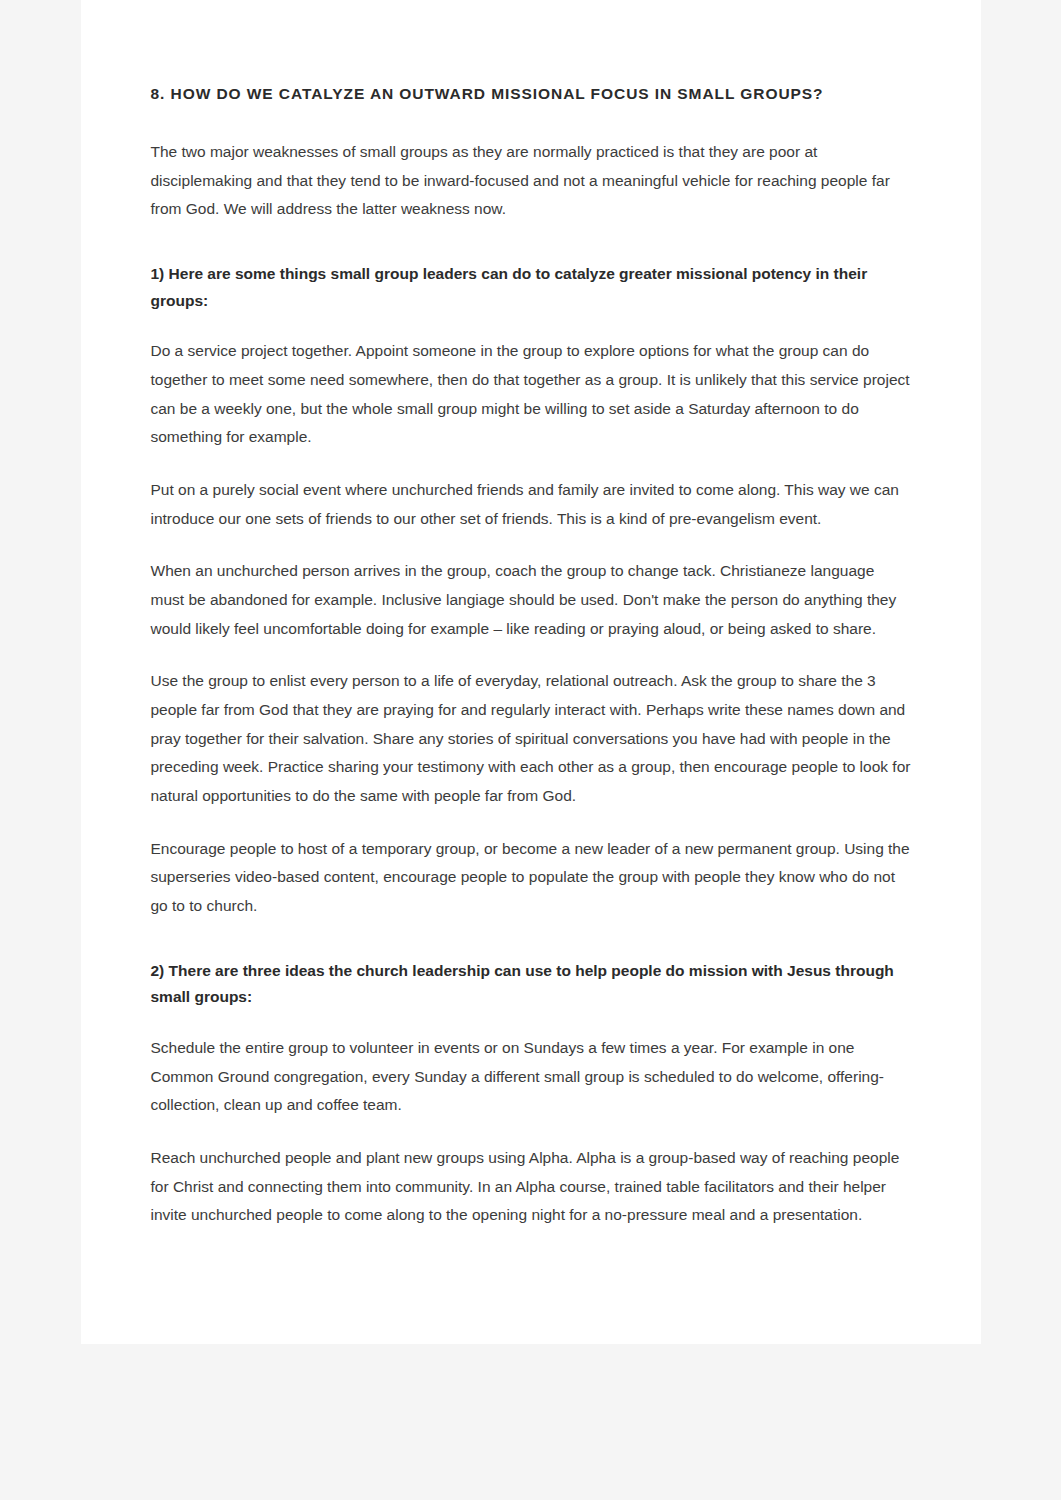8. How do we catalyze an outward missional focus in small groups?
The two major weaknesses of small groups as they are normally practiced is that they are poor at disciplemaking and that they tend to be inward-focused and not a meaningful vehicle for reaching people far from God. We will address the latter weakness now.
1) Here are some things small group leaders can do to catalyze greater missional potency in their groups:
Do a service project together. Appoint someone in the group to explore options for what the group can do together to meet some need somewhere, then do that together as a group. It is unlikely that this service project can be a weekly one, but the whole small group might be willing to set aside a Saturday afternoon to do something for example.
Put on a purely social event where unchurched friends and family are invited to come along. This way we can introduce our one sets of friends to our other set of friends. This is a kind of pre-evangelism event.
When an unchurched person arrives in the group, coach the group to change tack. Christianeze language must be abandoned for example. Inclusive langiage should be used. Don't make the person do anything they would likely feel uncomfortable doing for example – like reading or praying aloud, or being asked to share.
Use the group to enlist every person to a life of everyday, relational outreach. Ask the group to share the 3 people far from God that they are praying for and regularly interact with. Perhaps write these names down and pray together for their salvation. Share any stories of spiritual conversations you have had with people in the preceding week. Practice sharing your testimony with each other as a group, then encourage people to look for natural opportunities to do the same with people far from God.
Encourage people to host of a temporary group, or become a new leader of a new permanent group. Using the superseries video-based content, encourage people to populate the group with people they know who do not go to to church.
2) There are three ideas the church leadership can use to help people do mission with Jesus through small groups:
Schedule the entire group to volunteer in events or on Sundays a few times a year. For example in one Common Ground congregation, every Sunday a different small group is scheduled to do welcome, offering-collection, clean up and coffee team.
Reach unchurched people and plant new groups using Alpha. Alpha is a group-based way of reaching people for Christ and connecting them into community. In an Alpha course, trained table facilitators and their helper invite unchurched people to come along to the opening night for a no-pressure meal and a presentation.